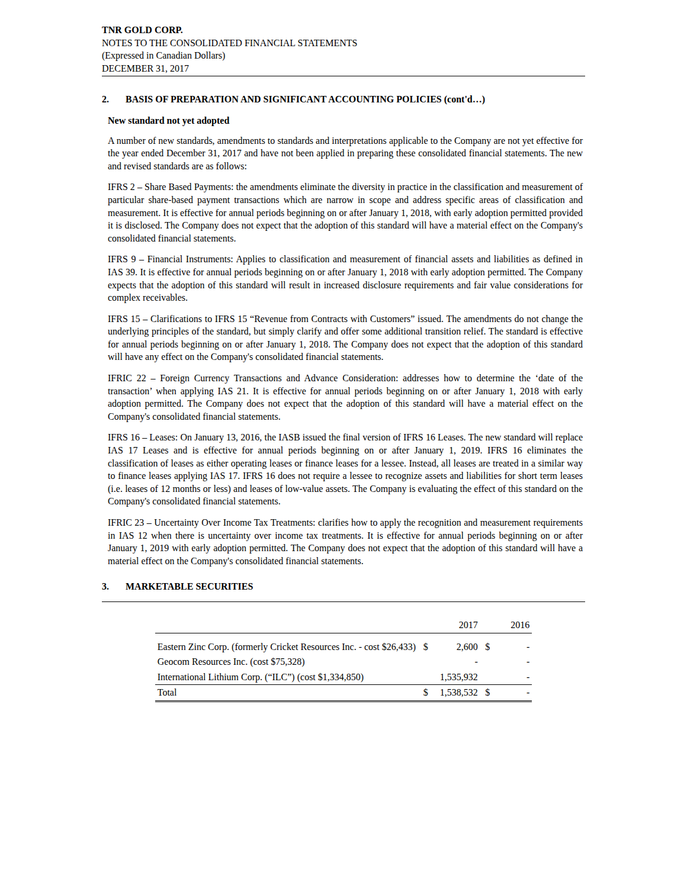TNR GOLD CORP.
NOTES TO THE CONSOLIDATED FINANCIAL STATEMENTS
(Expressed in Canadian Dollars)
DECEMBER 31, 2017
2. BASIS OF PREPARATION AND SIGNIFICANT ACCOUNTING POLICIES (cont'd…)
New standard not yet adopted
A number of new standards, amendments to standards and interpretations applicable to the Company are not yet effective for the year ended December 31, 2017 and have not been applied in preparing these consolidated financial statements. The new and revised standards are as follows:
IFRS 2 – Share Based Payments: the amendments eliminate the diversity in practice in the classification and measurement of particular share-based payment transactions which are narrow in scope and address specific areas of classification and measurement. It is effective for annual periods beginning on or after January 1, 2018, with early adoption permitted provided it is disclosed. The Company does not expect that the adoption of this standard will have a material effect on the Company's consolidated financial statements.
IFRS 9 – Financial Instruments: Applies to classification and measurement of financial assets and liabilities as defined in IAS 39. It is effective for annual periods beginning on or after January 1, 2018 with early adoption permitted. The Company expects that the adoption of this standard will result in increased disclosure requirements and fair value considerations for complex receivables.
IFRS 15 – Clarifications to IFRS 15 “Revenue from Contracts with Customers” issued. The amendments do not change the underlying principles of the standard, but simply clarify and offer some additional transition relief. The standard is effective for annual periods beginning on or after January 1, 2018. The Company does not expect that the adoption of this standard will have any effect on the Company's consolidated financial statements.
IFRIC 22 – Foreign Currency Transactions and Advance Consideration: addresses how to determine the ‘date of the transaction’ when applying IAS 21. It is effective for annual periods beginning on or after January 1, 2018 with early adoption permitted. The Company does not expect that the adoption of this standard will have a material effect on the Company's consolidated financial statements.
IFRS 16 – Leases: On January 13, 2016, the IASB issued the final version of IFRS 16 Leases. The new standard will replace IAS 17 Leases and is effective for annual periods beginning on or after January 1, 2019. IFRS 16 eliminates the classification of leases as either operating leases or finance leases for a lessee. Instead, all leases are treated in a similar way to finance leases applying IAS 17. IFRS 16 does not require a lessee to recognize assets and liabilities for short term leases (i.e. leases of 12 months or less) and leases of low-value assets. The Company is evaluating the effect of this standard on the Company's consolidated financial statements.
IFRIC 23 – Uncertainty Over Income Tax Treatments: clarifies how to apply the recognition and measurement requirements in IAS 12 when there is uncertainty over income tax treatments. It is effective for annual periods beginning on or after January 1, 2019 with early adoption permitted. The Company does not expect that the adoption of this standard will have a material effect on the Company's consolidated financial statements.
3. MARKETABLE SECURITIES
| | | 2017 | | 2016 |
| --- | --- | --- | --- | --- |
| Eastern Zinc Corp. (formerly Cricket Resources Inc. - cost $26,433) | $ | 2,600 | $ | - |
| Geocom Resources Inc. (cost $75,328) | | - | | - |
| International Lithium Corp. (“ILC”) (cost $1,334,850) | | 1,535,932 | | - |
| Total | $ | 1,538,532 | $ | - |